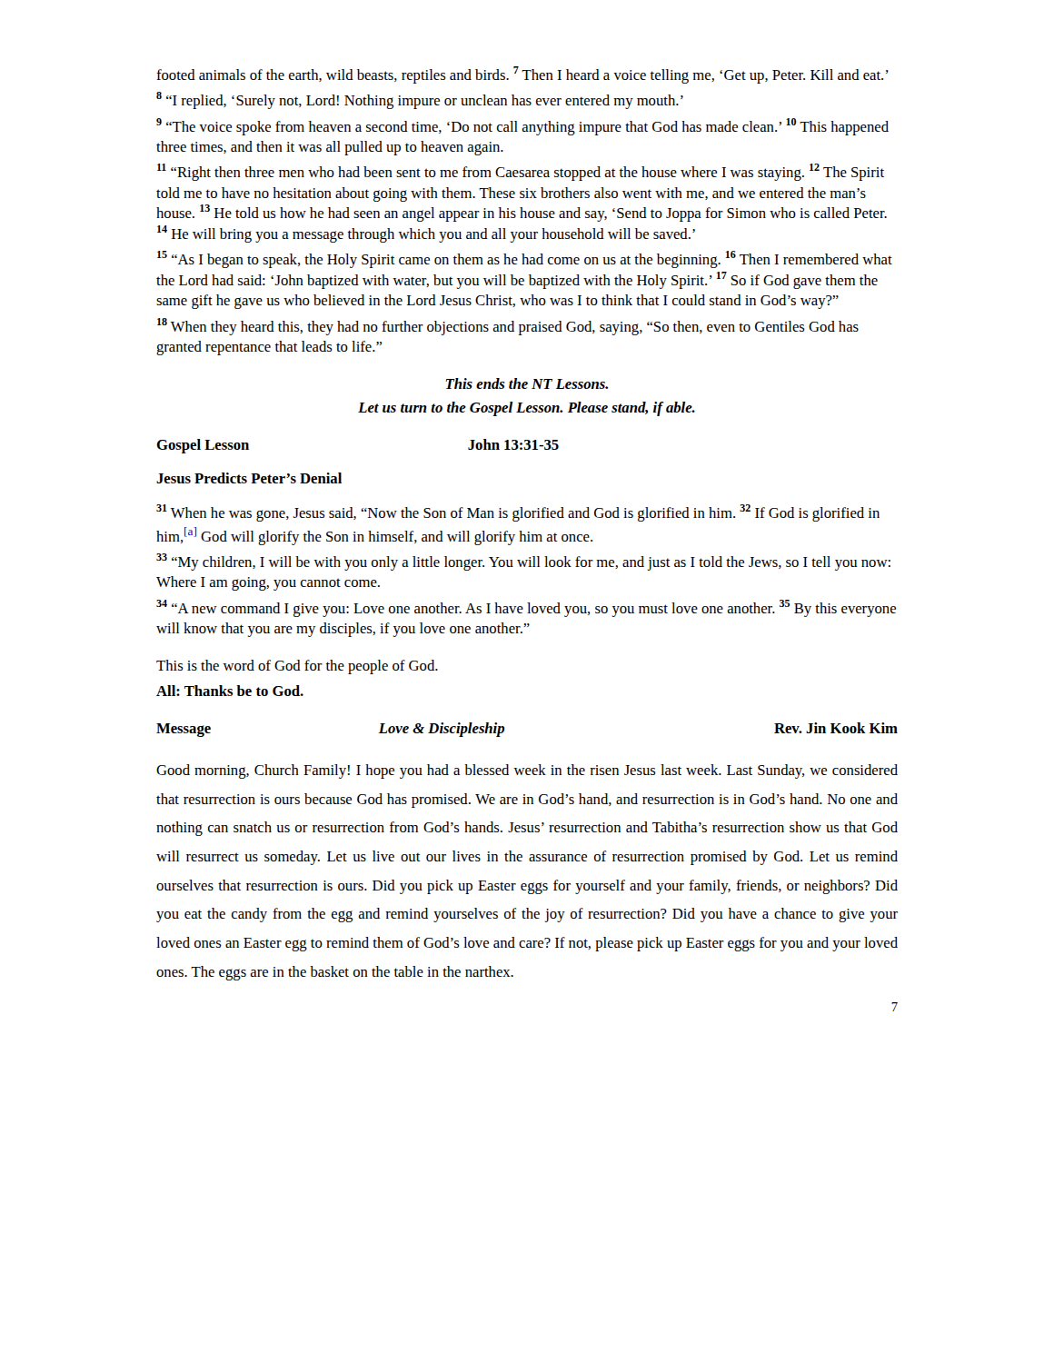footed animals of the earth, wild beasts, reptiles and birds. 7 Then I heard a voice telling me, ‘Get up, Peter. Kill and eat.’
8 “I replied, ‘Surely not, Lord! Nothing impure or unclean has ever entered my mouth.’
9 “The voice spoke from heaven a second time, ‘Do not call anything impure that God has made clean.’ 10 This happened three times, and then it was all pulled up to heaven again.
11 “Right then three men who had been sent to me from Caesarea stopped at the house where I was staying. 12 The Spirit told me to have no hesitation about going with them. These six brothers also went with me, and we entered the man’s house. 13 He told us how he had seen an angel appear in his house and say, ‘Send to Joppa for Simon who is called Peter. 14 He will bring you a message through which you and all your household will be saved.’
15 “As I began to speak, the Holy Spirit came on them as he had come on us at the beginning. 16 Then I remembered what the Lord had said: ‘John baptized with water, but you will be baptized with the Holy Spirit.’ 17 So if God gave them the same gift he gave us who believed in the Lord Jesus Christ, who was I to think that I could stand in God’s way?”
18 When they heard this, they had no further objections and praised God, saying, “So then, even to Gentiles God has granted repentance that leads to life.”
This ends the NT Lessons.
Let us turn to the Gospel Lesson. Please stand, if able.
Gospel Lesson John 13:31-35
Jesus Predicts Peter’s Denial
31 When he was gone, Jesus said, “Now the Son of Man is glorified and God is glorified in him. 32 If God is glorified in him,[a] God will glorify the Son in himself, and will glorify him at once.
33 “My children, I will be with you only a little longer. You will look for me, and just as I told the Jews, so I tell you now: Where I am going, you cannot come.
34 “A new command I give you: Love one another. As I have loved you, so you must love one another. 35 By this everyone will know that you are my disciples, if you love one another.”
This is the word of God for the people of God.
All: Thanks be to God.
Message Love & Discipleship Rev. Jin Kook Kim
Good morning, Church Family! I hope you had a blessed week in the risen Jesus last week. Last Sunday, we considered that resurrection is ours because God has promised. We are in God’s hand, and resurrection is in God’s hand. No one and nothing can snatch us or resurrection from God’s hands. Jesus’ resurrection and Tabitha’s resurrection show us that God will resurrect us someday. Let us live out our lives in the assurance of resurrection promised by God. Let us remind ourselves that resurrection is ours. Did you pick up Easter eggs for yourself and your family, friends, or neighbors? Did you eat the candy from the egg and remind yourselves of the joy of resurrection? Did you have a chance to give your loved ones an Easter egg to remind them of God’s love and care? If not, please pick up Easter eggs for you and your loved ones. The eggs are in the basket on the table in the narthex.
7